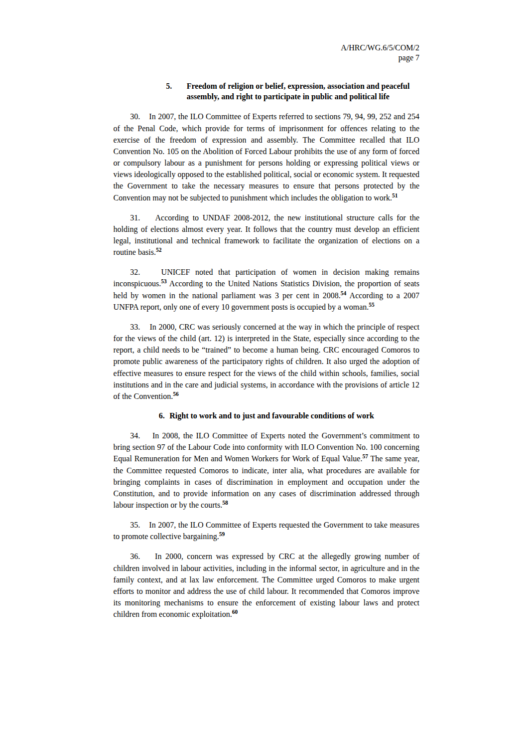A/HRC/WG.6/5/COM/2 page 7
5. Freedom of religion or belief, expression, association and peaceful assembly, and right to participate in public and political life
30. In 2007, the ILO Committee of Experts referred to sections 79, 94, 99, 252 and 254 of the Penal Code, which provide for terms of imprisonment for offences relating to the exercise of the freedom of expression and assembly. The Committee recalled that ILO Convention No. 105 on the Abolition of Forced Labour prohibits the use of any form of forced or compulsory labour as a punishment for persons holding or expressing political views or views ideologically opposed to the established political, social or economic system. It requested the Government to take the necessary measures to ensure that persons protected by the Convention may not be subjected to punishment which includes the obligation to work.51
31. According to UNDAF 2008-2012, the new institutional structure calls for the holding of elections almost every year. It follows that the country must develop an efficient legal, institutional and technical framework to facilitate the organization of elections on a routine basis.52
32. UNICEF noted that participation of women in decision making remains inconspicuous.53 According to the United Nations Statistics Division, the proportion of seats held by women in the national parliament was 3 per cent in 2008.54 According to a 2007 UNFPA report, only one of every 10 government posts is occupied by a woman.55
33. In 2000, CRC was seriously concerned at the way in which the principle of respect for the views of the child (art. 12) is interpreted in the State, especially since according to the report, a child needs to be “trained” to become a human being. CRC encouraged Comoros to promote public awareness of the participatory rights of children. It also urged the adoption of effective measures to ensure respect for the views of the child within schools, families, social institutions and in the care and judicial systems, in accordance with the provisions of article 12 of the Convention.56
6. Right to work and to just and favourable conditions of work
34. In 2008, the ILO Committee of Experts noted the Government’s commitment to bring section 97 of the Labour Code into conformity with ILO Convention No. 100 concerning Equal Remuneration for Men and Women Workers for Work of Equal Value.57 The same year, the Committee requested Comoros to indicate, inter alia, what procedures are available for bringing complaints in cases of discrimination in employment and occupation under the Constitution, and to provide information on any cases of discrimination addressed through labour inspection or by the courts.58
35. In 2007, the ILO Committee of Experts requested the Government to take measures to promote collective bargaining.59
36. In 2000, concern was expressed by CRC at the allegedly growing number of children involved in labour activities, including in the informal sector, in agriculture and in the family context, and at lax law enforcement. The Committee urged Comoros to make urgent efforts to monitor and address the use of child labour. It recommended that Comoros improve its monitoring mechanisms to ensure the enforcement of existing labour laws and protect children from economic exploitation.60